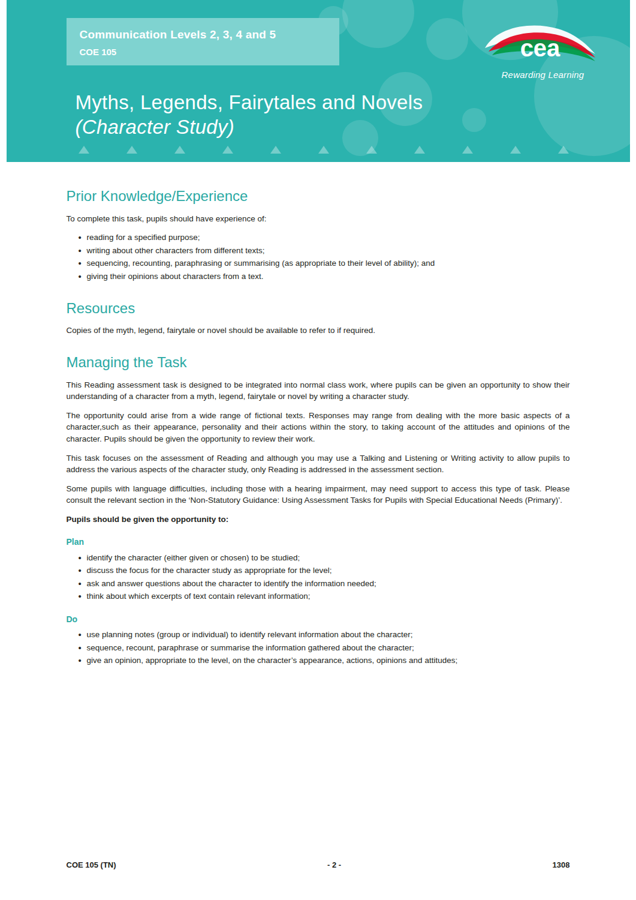Communication Levels 2, 3, 4 and 5
COE 105
Myths, Legends, Fairytales and Novels (Character Study)
CEA logo cea
Rewarding Learning
Prior Knowledge/Experience
To complete this task, pupils should have experience of:
reading for a specified purpose;
writing about other characters from different texts;
sequencing, recounting, paraphrasing or summarising (as appropriate to their level of ability); and
giving their opinions about characters from a text.
Resources
Copies of the myth, legend, fairytale or novel should be available to refer to if required.
Managing the Task
This Reading assessment task is designed to be integrated into normal class work, where pupils can be given an opportunity to show their understanding of a character from a myth, legend, fairytale or novel by writing a character study.
The opportunity could arise from a wide range of fictional texts. Responses may range from dealing with the more basic aspects of a character,such as their appearance, personality and their actions within the story, to taking account of the attitudes and opinions of the character. Pupils should be given the opportunity to review their work.
This task focuses on the assessment of Reading and although you may use a Talking and Listening or Writing activity to allow pupils to address the various aspects of the character study, only Reading is addressed in the assessment section.
Some pupils with language difficulties, including those with a hearing impairment, may need support to access this type of task. Please consult the relevant section in the ‘Non-Statutory Guidance: Using Assessment Tasks for Pupils with Special Educational Needs (Primary)’.
Pupils should be given the opportunity to:
Plan
identify the character (either given or chosen) to be studied;
discuss the focus for the character study as appropriate for the level;
ask and answer questions about the character to identify the information needed;
think about which excerpts of text contain relevant information;
Do
use planning notes (group or individual) to identify relevant information about the character;
sequence, recount, paraphrase or summarise the information gathered about the character;
give an opinion, appropriate to the level, on the character’s appearance, actions, opinions and attitudes;
COE 105 (TN) - 2 - 1308